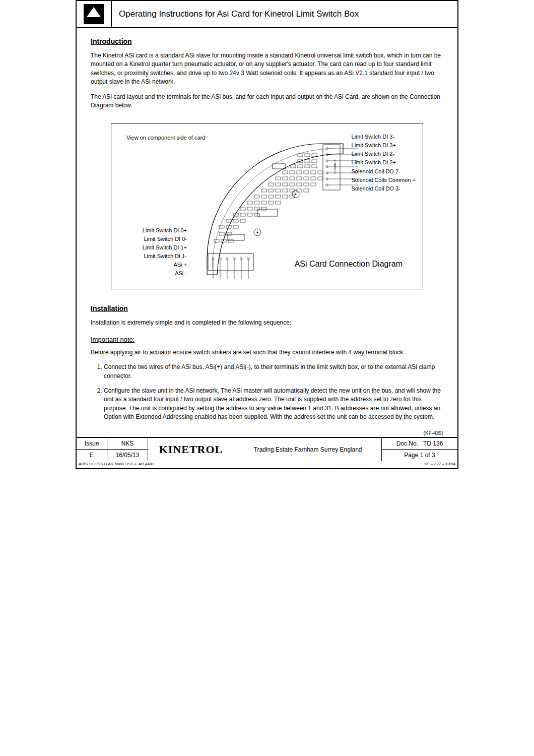Operating Instructions for Asi Card for Kinetrol Limit Switch Box
Introduction
The Kinetrol ASi card is a standard ASi slave for mounting inside a standard Kinetrol universal limit switch box, which in turn can be mounted on a Kinetrol quarter turn pneumatic actuator, or on any supplier's actuator. The card can read up to four standard limit switches, or proximity switches, and drive up to two 24v 3 Watt solenoid coils. It appears as an ASi V2.1 standard four input / two output slave in the ASi network.
The ASi card layout and the terminals for the ASi bus, and for each input and output on the ASi Card, are shown on the Connection Diagram below.
View on component side of card
TERMINALS
Limit Switch DI 3-
Limit Switch DI 3+
Limit Switch DI 2-
Limit Switch DI 2+
Solenoid Coil DO 2-
Solenoid Coils Common +
Solenoid Coil DO 3-
Limit Switch DI 0+
Limit Switch DI 0-
Limit Switch DI 1+
Limit Switch DI 1-
ASi +
ASi -
ASi Card Connection Diagram
Installation
Installation is extremely simple and is completed in the following sequence:
Important note:
Before applying air to actuator ensure switch strikers are set such that they cannot interfere with 4 way terminal block.
Connect the two wires of the ASi bus, ASi(+) and ASi(-), to their terminals in the limit switch box, or to the external ASi clamp connector.
Configure the slave unit in the ASi network. The ASi master will automatically detect the new unit on the bus, and will show the unit as a standard four input / two output slave at address zero. The unit is supplied with the address set to zero for this purpose. The unit is configured by setting the address to any value between 1 and 31, B addresses are not allowed, unless an Option with Extended Addressing enabled has been supplied. With the address set the unit can be accessed by the system.
(KF-439)
Issue
E
NKS
16/05/13
KINETROL
Trading Estate Farnham Surrey England
Doc.No. TD 136
Page 1 of 3
AR5712 / ISS.D AR 5688 / ISS.C AR 4481 KF – 227 – 10/94